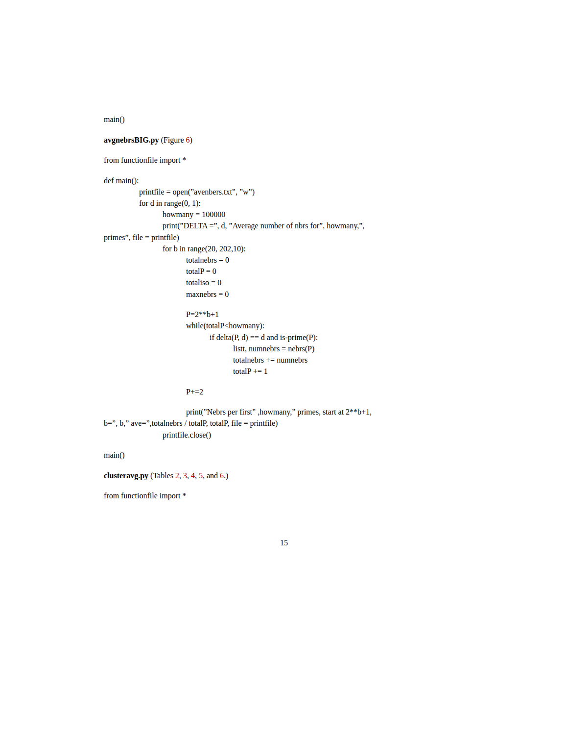main()
avgnebrsBIG.py (Figure 6)
from functionfile import *
def main():
printfile = open(”avenbers.txt”, ”w”)
for d in range(0, 1):
howmany = 100000
print(”DELTA =”, d, ”Average number of nbrs for”, howmany,”,
primes”, file = printfile)
for b in range(20, 202,10):
totalnebrs = 0
totalP = 0
totaliso = 0
maxnebrs = 0
P=2**b+1
while(totalP<howmany):
if delta(P, d) == d and is-prime(P):
listt, numnebrs = nebrs(P)
totalnebrs += numnebrs
totalP += 1
P+=2
print(”Nebrs per first” ,howmany,” primes, start at 2**b+1,
b=”, b,” ave=”,totalnebrs / totalP, totalP, file = printfile)
printfile.close()
main()
clusteravg.py (Tables 2, 3, 4, 5, and 6.)
from functionfile import *
15